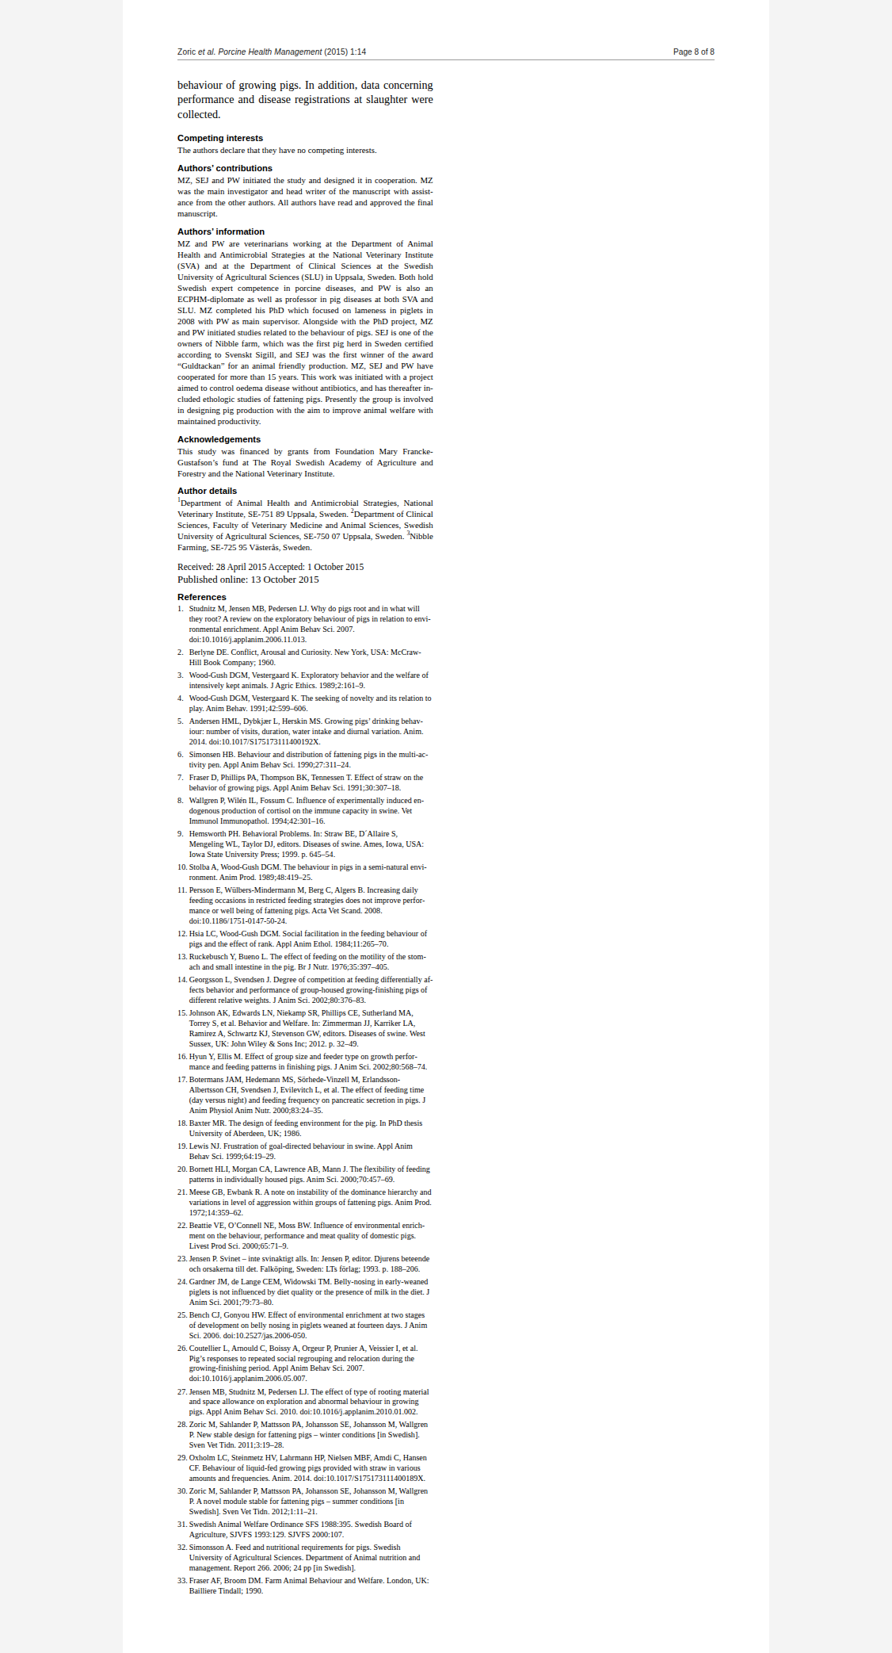Zoric et al. Porcine Health Management (2015) 1:14
Page 8 of 8
behaviour of growing pigs. In addition, data concerning performance and disease registrations at slaughter were collected.
Competing interests
The authors declare that they have no competing interests.
Authors’ contributions
MZ, SEJ and PW initiated the study and designed it in cooperation. MZ was the main investigator and head writer of the manuscript with assistance from the other authors. All authors have read and approved the final manuscript.
Authors’ information
MZ and PW are veterinarians working at the Department of Animal Health and Antimicrobial Strategies at the National Veterinary Institute (SVA) and at the Department of Clinical Sciences at the Swedish University of Agricultural Sciences (SLU) in Uppsala, Sweden. Both hold Swedish expert competence in porcine diseases, and PW is also an ECPHM-diplomate as well as professor in pig diseases at both SVA and SLU. MZ completed his PhD which focused on lameness in piglets in 2008 with PW as main supervisor. Alongside with the PhD project, MZ and PW initiated studies related to the behaviour of pigs. SEJ is one of the owners of Nibble farm, which was the first pig herd in Sweden certified according to Svenskt Sigill, and SEJ was the first winner of the award “Guldtackan” for an animal friendly production. MZ, SEJ and PW have cooperated for more than 15 years. This work was initiated with a project aimed to control oedema disease without antibiotics, and has thereafter included ethologic studies of fattening pigs. Presently the group is involved in designing pig production with the aim to improve animal welfare with maintained productivity.
Acknowledgements
This study was financed by grants from Foundation Mary Francke-Gustafson’s fund at The Royal Swedish Academy of Agriculture and Forestry and the National Veterinary Institute.
Author details
1Department of Animal Health and Antimicrobial Strategies, National Veterinary Institute, SE-751 89 Uppsala, Sweden. 2Department of Clinical Sciences, Faculty of Veterinary Medicine and Animal Sciences, Swedish University of Agricultural Sciences, SE-750 07 Uppsala, Sweden. 3Nibble Farming, SE-725 95 Västerås, Sweden.
Received: 28 April 2015 Accepted: 1 October 2015
Published online: 13 October 2015
References
Studnitz M, Jensen MB, Pedersen LJ. Why do pigs root and in what will they root? A review on the exploratory behaviour of pigs in relation to environmental enrichment. Appl Anim Behav Sci. 2007. doi:10.1016/j.applanim.2006.11.013.
Berlyne DE. Conflict, Arousal and Curiosity. New York, USA: McCraw-Hill Book Company; 1960.
Wood-Gush DGM, Vestergaard K. Exploratory behavior and the welfare of intensively kept animals. J Agric Ethics. 1989;2:161–9.
Wood-Gush DGM, Vestergaard K. The seeking of novelty and its relation to play. Anim Behav. 1991;42:599–606.
Andersen HML, Dybkjær L, Herskin MS. Growing pigs’ drinking behaviour: number of visits, duration, water intake and diurnal variation. Anim. 2014. doi:10.1017/S175173111400192X.
Simonsen HB. Behaviour and distribution of fattening pigs in the multi-activity pen. Appl Anim Behav Sci. 1990;27:311–24.
Fraser D, Phillips PA, Thompson BK, Tennessen T. Effect of straw on the behavior of growing pigs. Appl Anim Behav Sci. 1991;30:307–18.
Wallgren P, Wilén IL, Fossum C. Influence of experimentally induced endogenous production of cortisol on the immune capacity in swine. Vet Immunol Immunopathol. 1994;42:301–16.
Hemsworth PH. Behavioral Problems. In: Straw BE, D´Allaire S, Mengeling WL, Taylor DJ, editors. Diseases of swine. Ames, Iowa, USA: Iowa State University Press; 1999. p. 645–54.
Stolba A, Wood-Gush DGM. The behaviour in pigs in a semi-natural environment. Anim Prod. 1989;48:419–25.
Persson E, Wülbers-Mindermann M, Berg C, Algers B. Increasing daily feeding occasions in restricted feeding strategies does not improve performance or well being of fattening pigs. Acta Vet Scand. 2008. doi:10.1186/1751-0147-50-24.
Hsia LC, Wood-Gush DGM. Social facilitation in the feeding behaviour of pigs and the effect of rank. Appl Anim Ethol. 1984;11:265–70.
Ruckebusch Y, Bueno L. The effect of feeding on the motility of the stomach and small intestine in the pig. Br J Nutr. 1976;35:397–405.
Georgsson L, Svendsen J. Degree of competition at feeding differentially affects behavior and performance of group-housed growing-finishing pigs of different relative weights. J Anim Sci. 2002;80:376–83.
Johnson AK, Edwards LN, Niekamp SR, Phillips CE, Sutherland MA, Torrey S, et al. Behavior and Welfare. In: Zimmerman JJ, Karriker LA, Ramirez A, Schwartz KJ, Stevenson GW, editors. Diseases of swine. West Sussex, UK: John Wiley & Sons Inc; 2012. p. 32–49.
Hyun Y, Ellis M. Effect of group size and feeder type on growth performance and feeding patterns in finishing pigs. J Anim Sci. 2002;80:568–74.
Botermans JAM, Hedemann MS, Sörhede-Vinzell M, Erlandsson-Albertsson CH, Svendsen J, Evilevitch L, et al. The effect of feeding time (day versus night) and feeding frequency on pancreatic secretion in pigs. J Anim Physiol Anim Nutr. 2000;83:24–35.
Baxter MR. The design of feeding environment for the pig. In PhD thesis University of Aberdeen, UK; 1986.
Lewis NJ. Frustration of goal-directed behaviour in swine. Appl Anim Behav Sci. 1999;64:19–29.
Bornett HLI, Morgan CA, Lawrence AB, Mann J. The flexibility of feeding patterns in individually housed pigs. Anim Sci. 2000;70:457–69.
Meese GB, Ewbank R. A note on instability of the dominance hierarchy and variations in level of aggression within groups of fattening pigs. Anim Prod. 1972;14:359–62.
Beattie VE, O’Connell NE, Moss BW. Influence of environmental enrichment on the behaviour, performance and meat quality of domestic pigs. Livest Prod Sci. 2000;65:71–9.
Jensen P. Svinet – inte svinaktigt alls. In: Jensen P, editor. Djurens beteende och orsakerna till det. Falköping, Sweden: LTs förlag; 1993. p. 188–206.
Gardner JM, de Lange CEM, Widowski TM. Belly-nosing in early-weaned piglets is not influenced by diet quality or the presence of milk in the diet. J Anim Sci. 2001;79:73–80.
Bench CJ, Gonyou HW. Effect of environmental enrichment at two stages of development on belly nosing in piglets weaned at fourteen days. J Anim Sci. 2006. doi:10.2527/jas.2006-050.
Coutellier L, Arnould C, Boissy A, Orgeur P, Prunier A, Veissier I, et al. Pig’s responses to repeated social regrouping and relocation during the growing-finishing period. Appl Anim Behav Sci. 2007. doi:10.1016/j.applanim.2006.05.007.
Jensen MB, Studnitz M, Pedersen LJ. The effect of type of rooting material and space allowance on exploration and abnormal behaviour in growing pigs. Appl Anim Behav Sci. 2010. doi:10.1016/j.applanim.2010.01.002.
Zoric M, Sahlander P, Mattsson PA, Johansson SE, Johansson M, Wallgren P. New stable design for fattening pigs – winter conditions [in Swedish]. Sven Vet Tidn. 2011;3:19–28.
Oxholm LC, Steinmetz HV, Lahrmann HP, Nielsen MBF, Amdi C, Hansen CF. Behaviour of liquid-fed growing pigs provided with straw in various amounts and frequencies. Anim. 2014. doi:10.1017/S175173111400189X.
Zoric M, Sahlander P, Mattsson PA, Johansson SE, Johansson M, Wallgren P. A novel module stable for fattening pigs – summer conditions [in Swedish]. Sven Vet Tidn. 2012;1:11–21.
Swedish Animal Welfare Ordinance SFS 1988:395. Swedish Board of Agriculture, SJVFS 1993:129. SJVFS 2000:107.
Simonsson A. Feed and nutritional requirements for pigs. Swedish University of Agricultural Sciences. Department of Animal nutrition and management. Report 266. 2006; 24 pp [in Swedish].
Fraser AF, Broom DM. Farm Animal Behaviour and Welfare. London, UK: Bailliere Tindall; 1990.